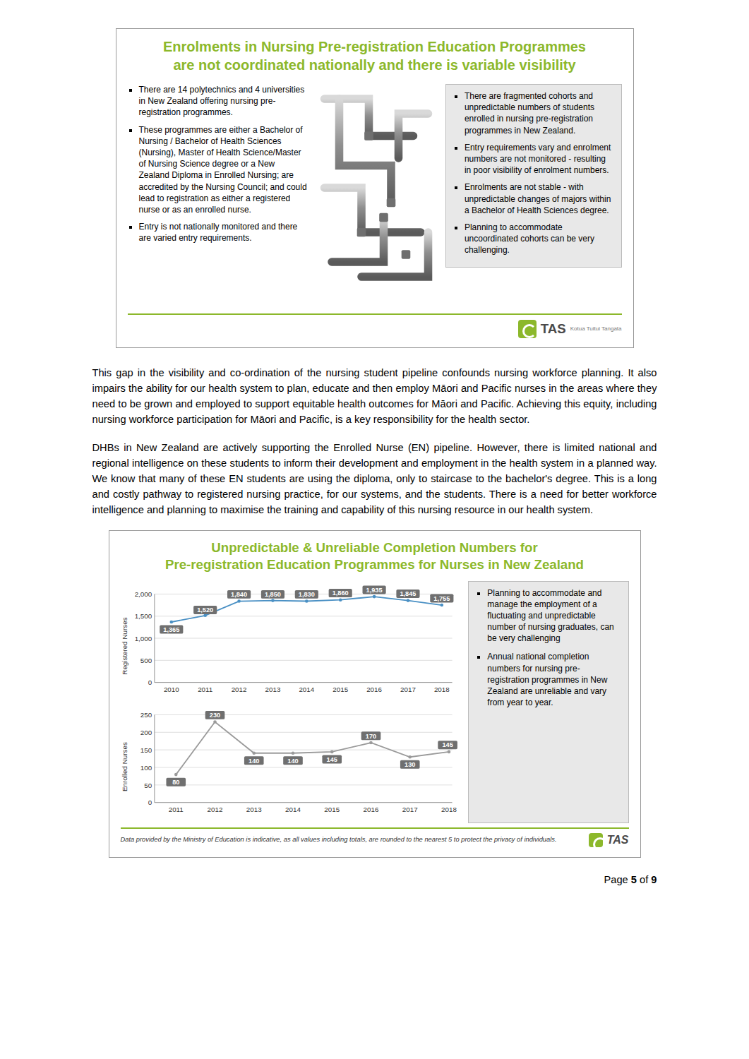Enrolments in Nursing Pre-registration Education Programmes
are not coordinated nationally and there is variable visibility
There are 14 polytechnics and 4 universities in New Zealand offering nursing pre-registration programmes.
These programmes are either a Bachelor of Nursing / Bachelor of Health Sciences (Nursing), Master of Health Science/Master of Nursing Science degree or a New Zealand Diploma in Enrolled Nursing; are accredited by the Nursing Council; and could lead to registration as either a registered nurse or as an enrolled nurse.
Entry is not nationally monitored and there are varied entry requirements.
There are fragmented cohorts and unpredictable numbers of students enrolled in nursing pre-registration programmes in New Zealand.
Entry requirements vary and enrolment numbers are not monitored - resulting in poor visibility of enrolment numbers.
Enrolments are not stable - with unpredictable changes of majors within a Bachelor of Health Sciences degree.
Planning to accommodate uncoordinated cohorts can be very challenging.
TASKotua Tuitui Tangata
This gap in the visibility and co-ordination of the nursing student pipeline confounds nursing workforce planning. It also impairs the ability for our health system to plan, educate and then employ Māori and Pacific nurses in the areas where they need to be grown and employed to support equitable health outcomes for Māori and Pacific. Achieving this equity, including nursing workforce participation for Māori and Pacific, is a key responsibility for the health sector.
DHBs in New Zealand are actively supporting the Enrolled Nurse (EN) pipeline. However, there is limited national and regional intelligence on these students to inform their development and employment in the health system in a planned way. We know that many of these EN students are using the diploma, only to staircase to the bachelor's degree. This is a long and costly pathway to registered nursing practice, for our systems, and the students. There is a need for better workforce intelligence and planning to maximise the training and capability of this nursing resource in our health system.
Unpredictable & Unreliable Completion Numbers for
Pre-registration Education Programmes for Nurses in New Zealand
Registered Nurses 2,000 1,500 1,000 500 0 1,365 1,520 1,840 1,850 1,830 1,860 1,935 1,845 1,755 2010 2011 2012 2013 2014 2015 2016 2017 2018 Enrolled Nurses 250 200 150 100 50 0 80 230 140 140 145 170 130 145 2011 2012 2013 2014 2015 2016 2017 2018
Planning to accommodate and manage the employment of a fluctuating and unpredictable number of nursing graduates, can be very challenging
Annual national completion numbers for nursing pre-registration programmes in New Zealand are unreliable and vary from year to year.
Data provided by the Ministry of Education is indicative, as all values including totals, are rounded to the nearest 5 to protect the privacy of individuals. TAS
Page 5 of 9